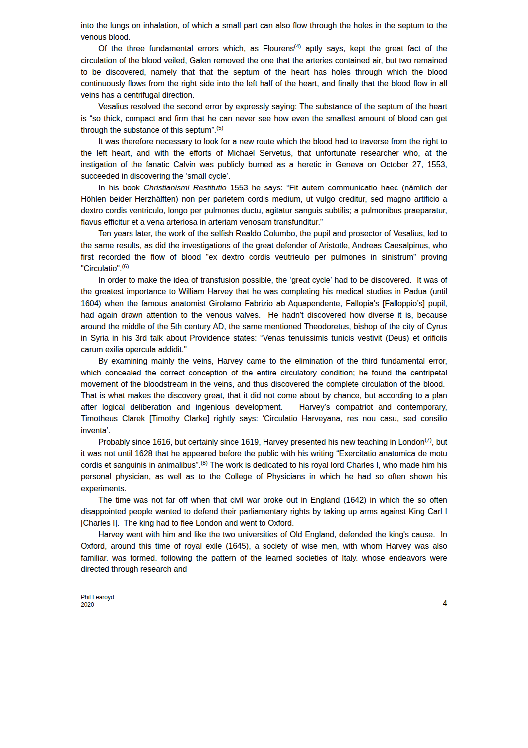into the lungs on inhalation, of which a small part can also flow through the holes in the septum to the venous blood.
Of the three fundamental errors which, as Flourens(4) aptly says, kept the great fact of the circulation of the blood veiled, Galen removed the one that the arteries contained air, but two remained to be discovered, namely that that the septum of the heart has holes through which the blood continuously flows from the right side into the left half of the heart, and finally that the blood flow in all veins has a centrifugal direction.
Vesalius resolved the second error by expressly saying: The substance of the septum of the heart is “so thick, compact and firm that he can never see how even the smallest amount of blood can get through the substance of this septum”.(5)
It was therefore necessary to look for a new route which the blood had to traverse from the right to the left heart, and with the efforts of Michael Servetus, that unfortunate researcher who, at the instigation of the fanatic Calvin was publicly burned as a heretic in Geneva on October 27, 1553, succeeded in discovering the ‘small cycle’.
In his book Christianismi Restitutio 1553 he says: “Fit autem communicatio haec (nämlich der Höhlen beider Herzhälften) non per parietem cordis medium, ut vulgo creditur, sed magno artificio a dextro cordis ventriculo, longo per pulmones ductu, agitatur sanguis subtilis; a pulmonibus praeparatur, flavus efficitur et a vena arteriosa in arteriam venosam transfunditur."
Ten years later, the work of the selfish Realdo Columbo, the pupil and prosector of Vesalius, led to the same results, as did the investigations of the great defender of Aristotle, Andreas Caesalpinus, who first recorded the flow of blood "ex dextro cordis veutrieulo per pulmones in sinistrum" proving "Circulatio".(6)
In order to make the idea of transfusion possible, the ‘great cycle’ had to be discovered. It was of the greatest importance to William Harvey that he was completing his medical studies in Padua (until 1604) when the famous anatomist Girolamo Fabrizio ab Aquapendente, Fallopia's [Falloppio’s] pupil, had again drawn attention to the venous valves. He hadn't discovered how diverse it is, because around the middle of the 5th century AD, the same mentioned Theodoretus, bishop of the city of Cyrus in Syria in his 3rd talk about Providence states: “Venas tenuissimis tunicis vestivit (Deus) et orificiis carum exilia opercula addidit."
By examining mainly the veins, Harvey came to the elimination of the third fundamental error, which concealed the correct conception of the entire circulatory condition; he found the centripetal movement of the bloodstream in the veins, and thus discovered the complete circulation of the blood. That is what makes the discovery great, that it did not come about by chance, but according to a plan after logical deliberation and ingenious development. Harvey’s compatriot and contemporary, Timotheus Clarek [Timothy Clarke] rightly says: ‘Circulatio Harveyana, res nou casu, sed consilio inventa’.
Probably since 1616, but certainly since 1619, Harvey presented his new teaching in London(7), but it was not until 1628 that he appeared before the public with his writing “Exercitatio anatomica de motu cordis et sanguinis in animalibus”.(8) The work is dedicated to his royal lord Charles I, who made him his personal physician, as well as to the College of Physicians in which he had so often shown his experiments.
The time was not far off when that civil war broke out in England (1642) in which the so often disappointed people wanted to defend their parliamentary rights by taking up arms against King Carl I [Charles I]. The king had to flee London and went to Oxford.
Harvey went with him and like the two universities of Old England, defended the king's cause. In Oxford, around this time of royal exile (1645), a society of wise men, with whom Harvey was also familiar, was formed, following the pattern of the learned societies of Italy, whose endeavors were directed through research and
Phil Learoyd
2020
4